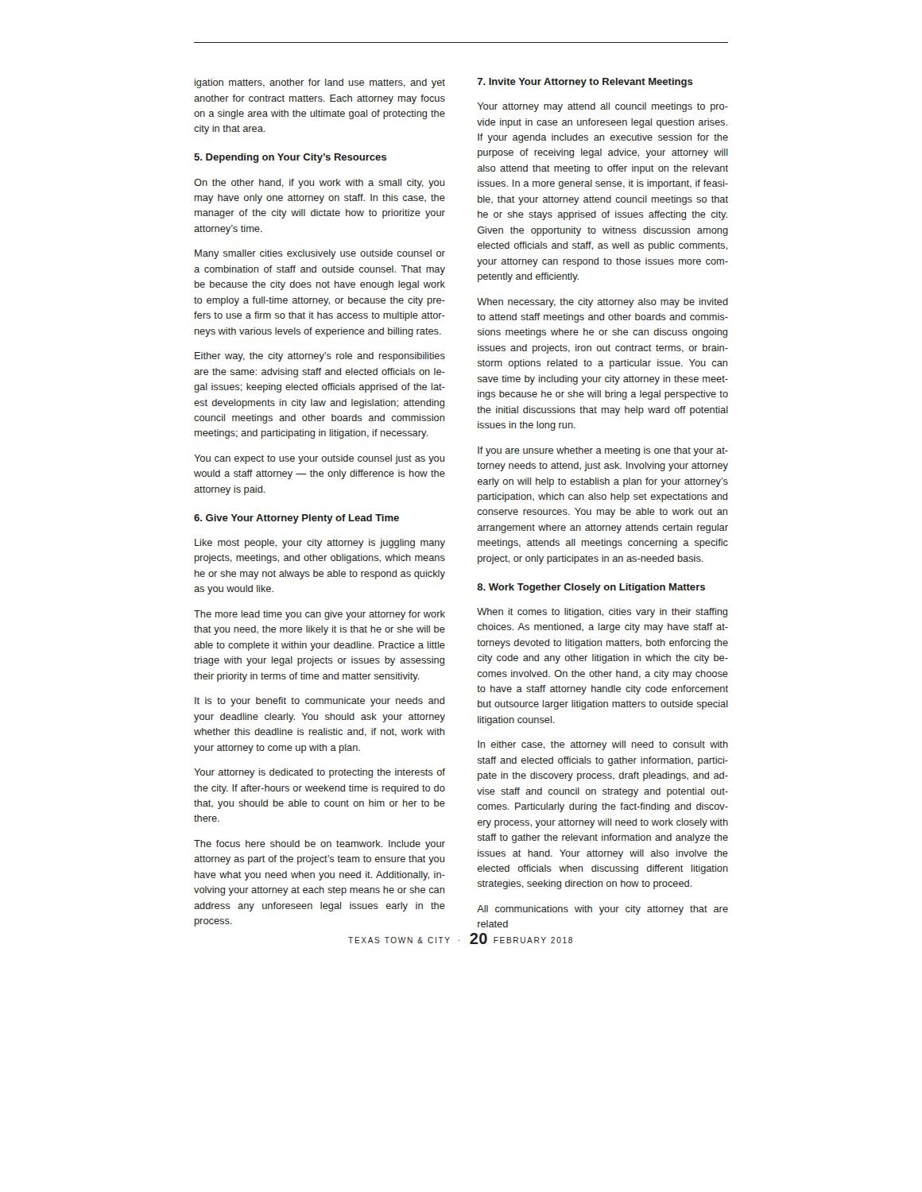igation matters, another for land use matters, and yet another for contract matters. Each attorney may focus on a single area with the ultimate goal of protecting the city in that area.
5. Depending on Your City’s Resources
On the other hand, if you work with a small city, you may have only one attorney on staff. In this case, the manager of the city will dictate how to prioritize your attorney’s time.
Many smaller cities exclusively use outside counsel or a combination of staff and outside counsel. That may be because the city does not have enough legal work to employ a full-time attorney, or because the city prefers to use a firm so that it has access to multiple attorneys with various levels of experience and billing rates.
Either way, the city attorney’s role and responsibilities are the same: advising staff and elected officials on legal issues; keeping elected officials apprised of the latest developments in city law and legislation; attending council meetings and other boards and commission meetings; and participating in litigation, if necessary.
You can expect to use your outside counsel just as you would a staff attorney — the only difference is how the attorney is paid.
6. Give Your Attorney Plenty of Lead Time
Like most people, your city attorney is juggling many projects, meetings, and other obligations, which means he or she may not always be able to respond as quickly as you would like.
The more lead time you can give your attorney for work that you need, the more likely it is that he or she will be able to complete it within your deadline. Practice a little triage with your legal projects or issues by assessing their priority in terms of time and matter sensitivity.
It is to your benefit to communicate your needs and your deadline clearly. You should ask your attorney whether this deadline is realistic and, if not, work with your attorney to come up with a plan.
Your attorney is dedicated to protecting the interests of the city. If after-hours or weekend time is required to do that, you should be able to count on him or her to be there.
The focus here should be on teamwork. Include your attorney as part of the project’s team to ensure that you have what you need when you need it. Additionally, involving your attorney at each step means he or she can address any unforeseen legal issues early in the process.
7. Invite Your Attorney to Relevant Meetings
Your attorney may attend all council meetings to provide input in case an unforeseen legal question arises. If your agenda includes an executive session for the purpose of receiving legal advice, your attorney will also attend that meeting to offer input on the relevant issues. In a more general sense, it is important, if feasible, that your attorney attend council meetings so that he or she stays apprised of issues affecting the city. Given the opportunity to witness discussion among elected officials and staff, as well as public comments, your attorney can respond to those issues more competently and efficiently.
When necessary, the city attorney also may be invited to attend staff meetings and other boards and commissions meetings where he or she can discuss ongoing issues and projects, iron out contract terms, or brainstorm options related to a particular issue. You can save time by including your city attorney in these meetings because he or she will bring a legal perspective to the initial discussions that may help ward off potential issues in the long run.
If you are unsure whether a meeting is one that your attorney needs to attend, just ask. Involving your attorney early on will help to establish a plan for your attorney’s participation, which can also help set expectations and conserve resources. You may be able to work out an arrangement where an attorney attends certain regular meetings, attends all meetings concerning a specific project, or only participates in an as-needed basis.
8. Work Together Closely on Litigation Matters
When it comes to litigation, cities vary in their staffing choices. As mentioned, a large city may have staff attorneys devoted to litigation matters, both enforcing the city code and any other litigation in which the city becomes involved. On the other hand, a city may choose to have a staff attorney handle city code enforcement but outsource larger litigation matters to outside special litigation counsel.
In either case, the attorney will need to consult with staff and elected officials to gather information, participate in the discovery process, draft pleadings, and advise staff and council on strategy and potential outcomes. Particularly during the fact-finding and discovery process, your attorney will need to work closely with staff to gather the relevant information and analyze the issues at hand. Your attorney will also involve the elected officials when discussing different litigation strategies, seeking direction on how to proceed.
All communications with your city attorney that are related
TEXAS TOWN & CITY · 20 FEBRUARY 2018